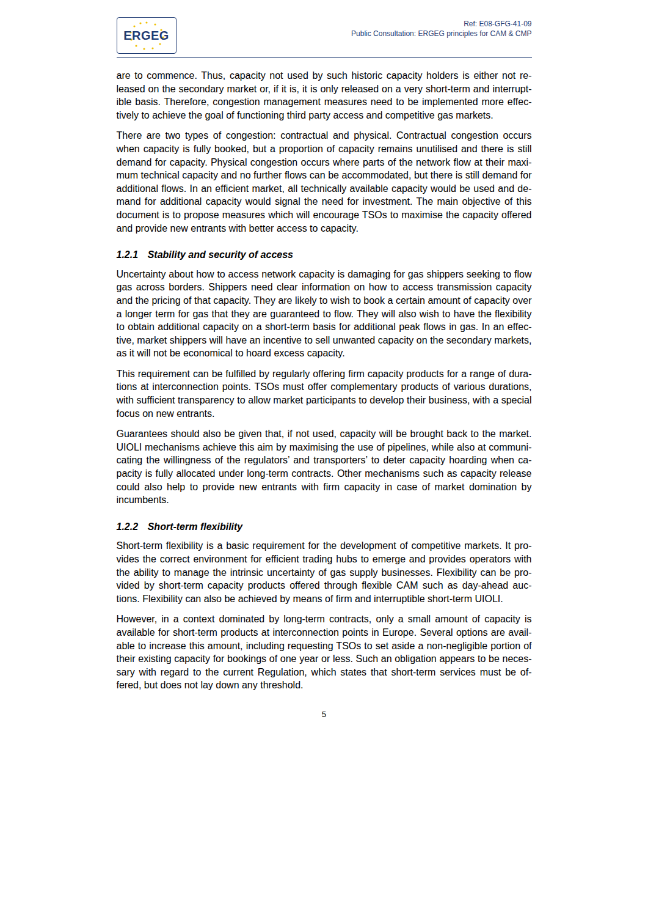ERGEG
Ref: E08-GFG-41-09 Public Consultation: ERGEG principles for CAM & CMP
are to commence. Thus, capacity not used by such historic capacity holders is either not released on the secondary market or, if it is, it is only released on a very short-term and interruptible basis. Therefore, congestion management measures need to be implemented more effectively to achieve the goal of functioning third party access and competitive gas markets.
There are two types of congestion: contractual and physical. Contractual congestion occurs when capacity is fully booked, but a proportion of capacity remains unutilised and there is still demand for capacity. Physical congestion occurs where parts of the network flow at their maximum technical capacity and no further flows can be accommodated, but there is still demand for additional flows. In an efficient market, all technically available capacity would be used and demand for additional capacity would signal the need for investment. The main objective of this document is to propose measures which will encourage TSOs to maximise the capacity offered and provide new entrants with better access to capacity.
1.2.1 Stability and security of access
Uncertainty about how to access network capacity is damaging for gas shippers seeking to flow gas across borders. Shippers need clear information on how to access transmission capacity and the pricing of that capacity. They are likely to wish to book a certain amount of capacity over a longer term for gas that they are guaranteed to flow. They will also wish to have the flexibility to obtain additional capacity on a short-term basis for additional peak flows in gas. In an effective, market shippers will have an incentive to sell unwanted capacity on the secondary markets, as it will not be economical to hoard excess capacity.
This requirement can be fulfilled by regularly offering firm capacity products for a range of durations at interconnection points. TSOs must offer complementary products of various durations, with sufficient transparency to allow market participants to develop their business, with a special focus on new entrants.
Guarantees should also be given that, if not used, capacity will be brought back to the market. UIOLI mechanisms achieve this aim by maximising the use of pipelines, while also at communicating the willingness of the regulators’ and transporters’ to deter capacity hoarding when capacity is fully allocated under long-term contracts. Other mechanisms such as capacity release could also help to provide new entrants with firm capacity in case of market domination by incumbents.
1.2.2 Short-term flexibility
Short-term flexibility is a basic requirement for the development of competitive markets. It provides the correct environment for efficient trading hubs to emerge and provides operators with the ability to manage the intrinsic uncertainty of gas supply businesses. Flexibility can be provided by short-term capacity products offered through flexible CAM such as day-ahead auctions. Flexibility can also be achieved by means of firm and interruptible short-term UIOLI.
However, in a context dominated by long-term contracts, only a small amount of capacity is available for short-term products at interconnection points in Europe. Several options are available to increase this amount, including requesting TSOs to set aside a non-negligible portion of their existing capacity for bookings of one year or less. Such an obligation appears to be necessary with regard to the current Regulation, which states that short-term services must be offered, but does not lay down any threshold.
5